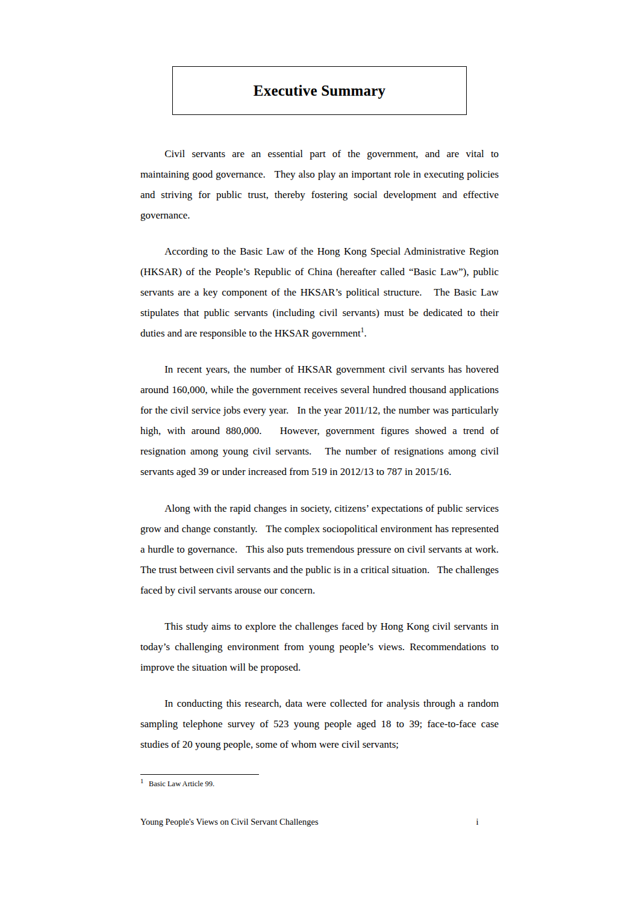Executive Summary
Civil servants are an essential part of the government, and are vital to maintaining good governance. They also play an important role in executing policies and striving for public trust, thereby fostering social development and effective governance.
According to the Basic Law of the Hong Kong Special Administrative Region (HKSAR) of the People’s Republic of China (hereafter called “Basic Law”), public servants are a key component of the HKSAR’s political structure. The Basic Law stipulates that public servants (including civil servants) must be dedicated to their duties and are responsible to the HKSAR government1.
In recent years, the number of HKSAR government civil servants has hovered around 160,000, while the government receives several hundred thousand applications for the civil service jobs every year. In the year 2011/12, the number was particularly high, with around 880,000. However, government figures showed a trend of resignation among young civil servants. The number of resignations among civil servants aged 39 or under increased from 519 in 2012/13 to 787 in 2015/16.
Along with the rapid changes in society, citizens’ expectations of public services grow and change constantly. The complex sociopolitical environment has represented a hurdle to governance. This also puts tremendous pressure on civil servants at work. The trust between civil servants and the public is in a critical situation. The challenges faced by civil servants arouse our concern.
This study aims to explore the challenges faced by Hong Kong civil servants in today’s challenging environment from young people’s views. Recommendations to improve the situation will be proposed.
In conducting this research, data were collected for analysis through a random sampling telephone survey of 523 young people aged 18 to 39; face-to-face case studies of 20 young people, some of whom were civil servants;
1 Basic Law Article 99.
Young People's Views on Civil Servant Challenges i